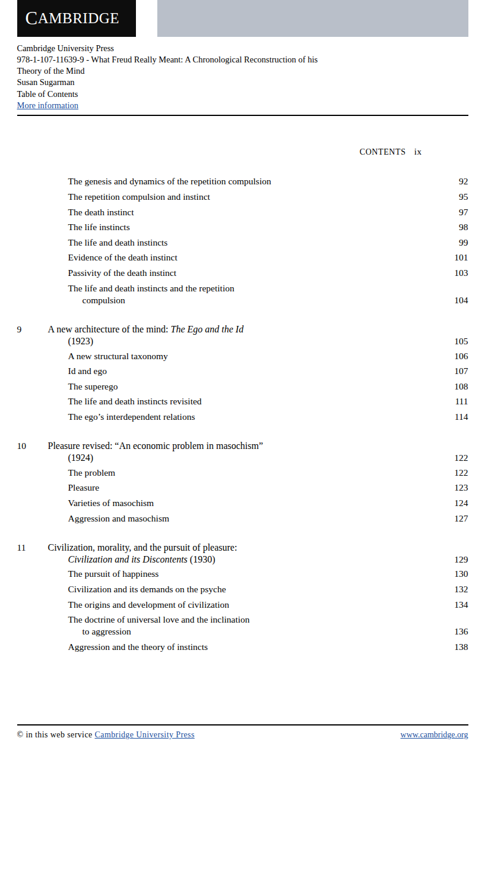CAMBRIDGE
Cambridge University Press
978-1-107-11639-9 - What Freud Really Meant: A Chronological Reconstruction of his
Theory of the Mind
Susan Sugarman
Table of Contents
More information
CONTENTSix
| | The genesis and dynamics of the repetition compulsion | 92 |
| | The repetition compulsion and instinct | 95 |
| | The death instinct | 97 |
| | The life instincts | 98 |
| | The life and death instincts | 99 |
| | Evidence of the death instinct | 101 |
| | Passivity of the death instinct | 103 |
| | The life and death instincts and the repetition | |
| | compulsion | 104 |
| 9 | A new architecture of the mind: The Ego and the Id | |
| | (1923) | 105 |
| | A new structural taxonomy | 106 |
| | Id and ego | 107 |
| | The superego | 108 |
| | The life and death instincts revisited | 111 |
| | The ego’s interdependent relations | 114 |
| 10 | Pleasure revised: “An economic problem in masochism” | |
| | (1924) | 122 |
| | The problem | 122 |
| | Pleasure | 123 |
| | Varieties of masochism | 124 |
| | Aggression and masochism | 127 |
| 11 | Civilization, morality, and the pursuit of pleasure: | |
| | Civilization and its Discontents (1930) | 129 |
| | The pursuit of happiness | 130 |
| | Civilization and its demands on the psyche | 132 |
| | The origins and development of civilization | 134 |
| | The doctrine of universal love and the inclination | |
| | to aggression | 136 |
| | Aggression and the theory of instincts | 138 |
© in this web service Cambridge University Press
www.cambridge.org